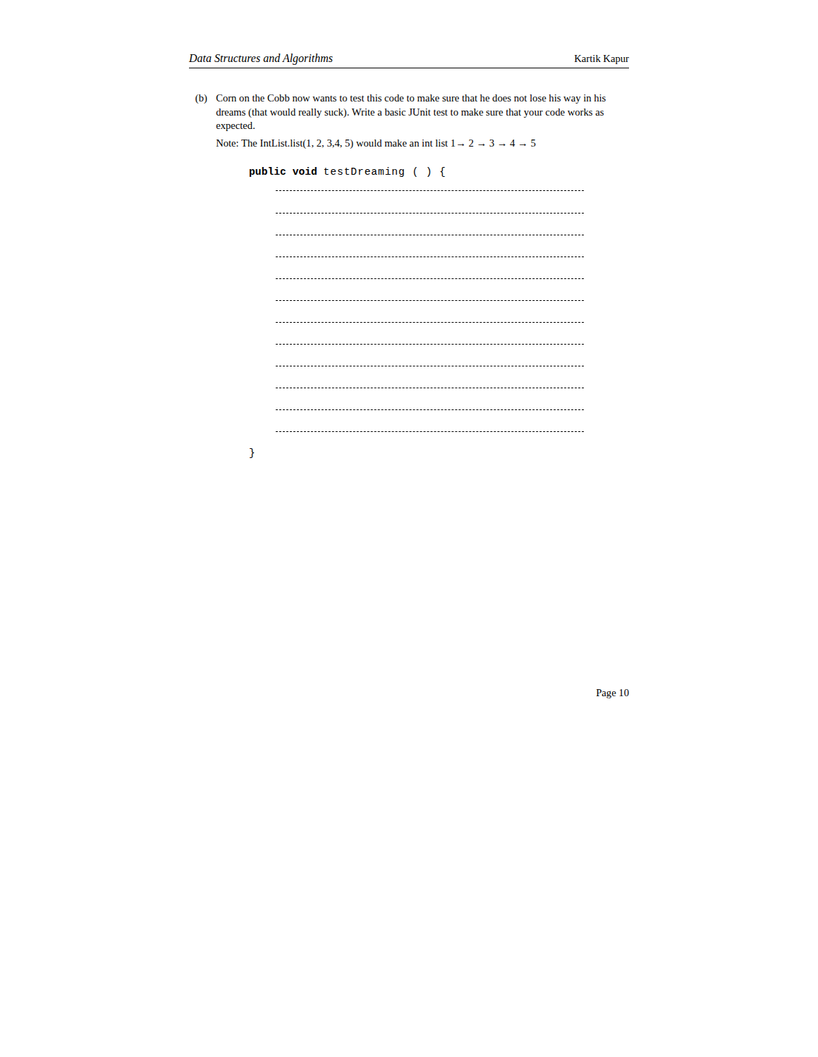Data Structures and Algorithms
Kartik Kapur
(b)
Corn on the Cobb now wants to test this code to make sure that he does not lose his way in his dreams (that would really suck). Write a basic JUnit test to make sure that your code works as expected.
Note: The IntList.list(1, 2, 3,4, 5) would make an int list 1→ 2 → 3 → 4 → 5
public void testDreaming ( ) {
}
Page 10